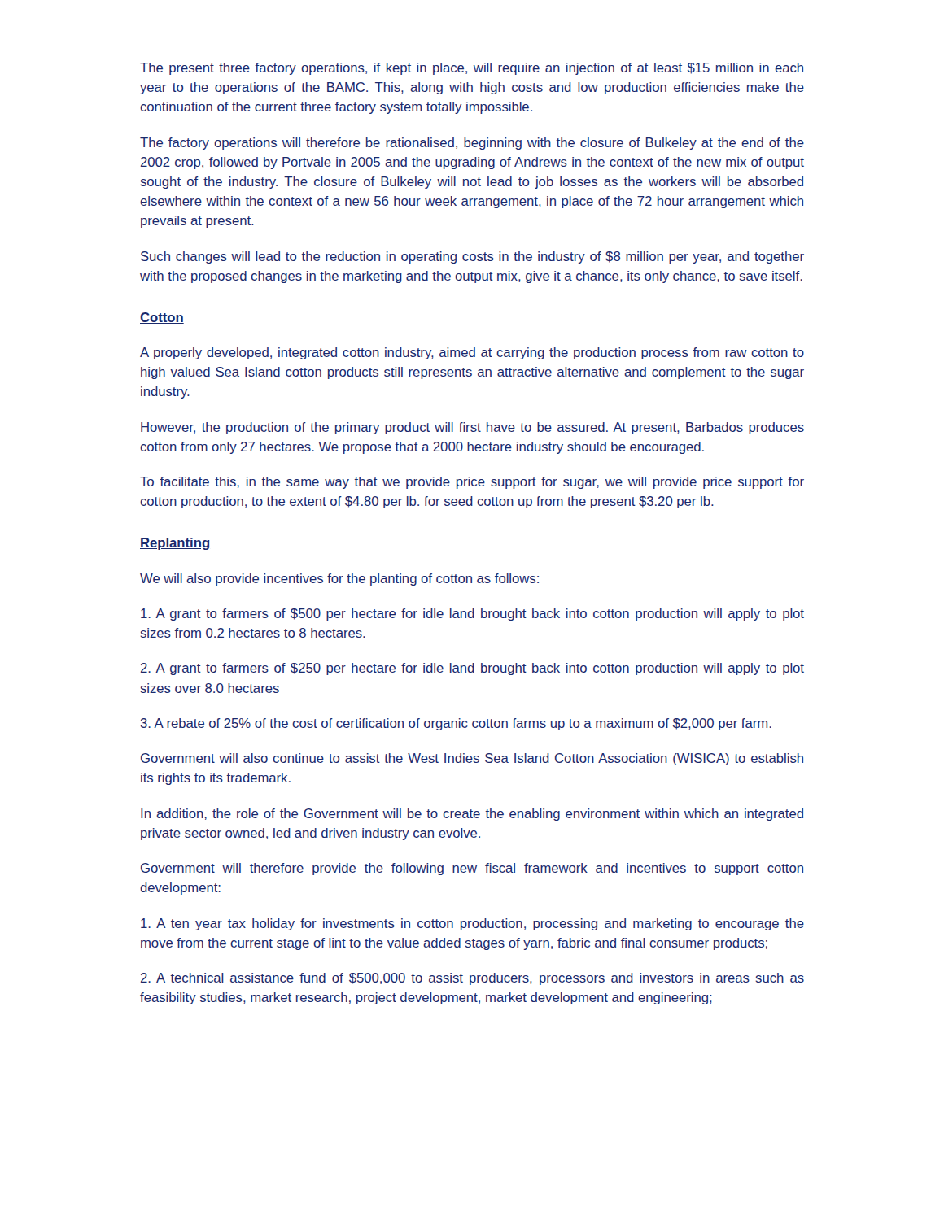The present three factory operations, if kept in place, will require an injection of at least $15 million in each year to the operations of the BAMC. This, along with high costs and low production efficiencies make the continuation of the current three factory system totally impossible.
The factory operations will therefore be rationalised, beginning with the closure of Bulkeley at the end of the 2002 crop, followed by Portvale in 2005 and the upgrading of Andrews in the context of the new mix of output sought of the industry. The closure of Bulkeley will not lead to job losses as the workers will be absorbed elsewhere within the context of a new 56 hour week arrangement, in place of the 72 hour arrangement which prevails at present.
Such changes will lead to the reduction in operating costs in the industry of $8 million per year, and together with the proposed changes in the marketing and the output mix, give it a chance, its only chance, to save itself.
Cotton
A properly developed, integrated cotton industry, aimed at carrying the production process from raw cotton to high valued Sea Island cotton products still represents an attractive alternative and complement to the sugar industry.
However, the production of the primary product will first have to be assured. At present, Barbados produces cotton from only 27 hectares. We propose that a 2000 hectare industry should be encouraged.
To facilitate this, in the same way that we provide price support for sugar, we will provide price support for cotton production, to the extent of $4.80 per lb. for seed cotton up from the present $3.20 per lb.
Replanting
We will also provide incentives for the planting of cotton as follows:
1. A grant to farmers of $500 per hectare for idle land brought back into cotton production will apply to plot sizes from 0.2 hectares to 8 hectares.
2. A grant to farmers of $250 per hectare for idle land brought back into cotton production will apply to plot sizes over 8.0 hectares
3. A rebate of 25% of the cost of certification of organic cotton farms up to a maximum of $2,000 per farm.
Government will also continue to assist the West Indies Sea Island Cotton Association (WISICA) to establish its rights to its trademark.
In addition, the role of the Government will be to create the enabling environment within which an integrated private sector owned, led and driven industry can evolve.
Government will therefore provide the following new fiscal framework and incentives to support cotton development:
1. A ten year tax holiday for investments in cotton production, processing and marketing to encourage the move from the current stage of lint to the value added stages of yarn, fabric and final consumer products;
2. A technical assistance fund of $500,000 to assist producers, processors and investors in areas such as feasibility studies, market research, project development, market development and engineering;